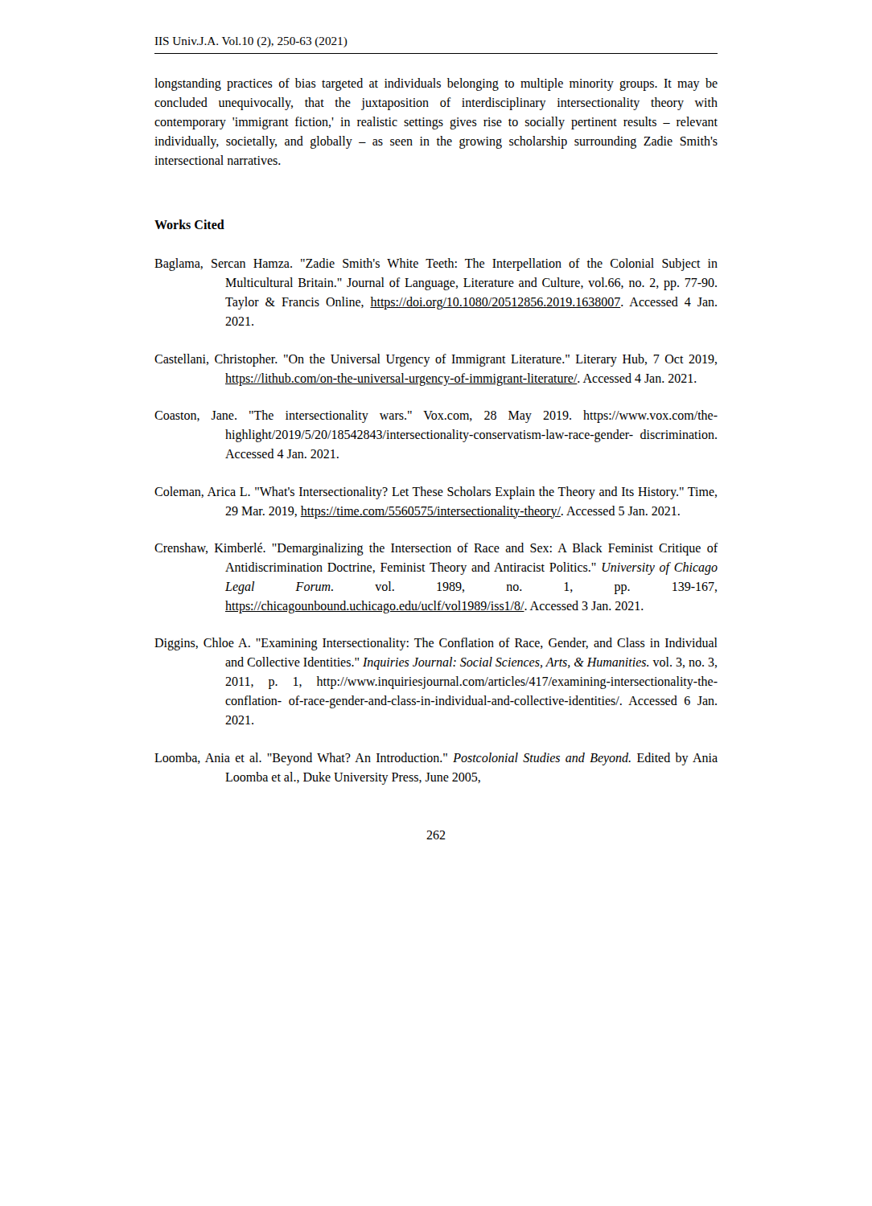IIS Univ.J.A. Vol.10 (2), 250-63 (2021)
longstanding practices of bias targeted at individuals belonging to multiple minority groups. It may be concluded unequivocally, that the juxtaposition of interdisciplinary intersectionality theory with contemporary 'immigrant fiction,' in realistic settings gives rise to socially pertinent results – relevant individually, societally, and globally – as seen in the growing scholarship surrounding Zadie Smith's intersectional narratives.
Works Cited
Baglama, Sercan Hamza. "Zadie Smith's White Teeth: The Interpellation of the Colonial Subject in Multicultural Britain." Journal of Language, Literature and Culture, vol.66, no. 2, pp. 77-90. Taylor & Francis Online, https://doi.org/10.1080/20512856.2019.1638007. Accessed 4 Jan. 2021.
Castellani, Christopher. "On the Universal Urgency of Immigrant Literature." Literary Hub, 7 Oct 2019, https://lithub.com/on-the-universal-urgency-of-immigrant-literature/. Accessed 4 Jan. 2021.
Coaston, Jane. "The intersectionality wars." Vox.com, 28 May 2019. https://www.vox.com/the- highlight/2019/5/20/18542843/intersectionality-conservatism-law-race-gender- discrimination. Accessed 4 Jan. 2021.
Coleman, Arica L. "What's Intersectionality? Let These Scholars Explain the Theory and Its History." Time, 29 Mar. 2019, https://time.com/5560575/intersectionality-theory/. Accessed 5 Jan. 2021.
Crenshaw, Kimberlé. "Demarginalizing the Intersection of Race and Sex: A Black Feminist Critique of Antidiscrimination Doctrine, Feminist Theory and Antiracist Politics." University of Chicago Legal Forum. vol. 1989, no. 1, pp. 139-167, https://chicagounbound.uchicago.edu/uclf/vol1989/iss1/8/. Accessed 3 Jan. 2021.
Diggins, Chloe A. "Examining Intersectionality: The Conflation of Race, Gender, and Class in Individual and Collective Identities." Inquiries Journal: Social Sciences, Arts, & Humanities. vol. 3, no. 3, 2011, p. 1, http://www.inquiriesjournal.com/articles/417/examining-intersectionality-the-conflation- of-race-gender-and-class-in-individual-and-collective-identities/. Accessed 6 Jan. 2021.
Loomba, Ania et al. "Beyond What? An Introduction." Postcolonial Studies and Beyond. Edited by Ania Loomba et al., Duke University Press, June 2005,
262